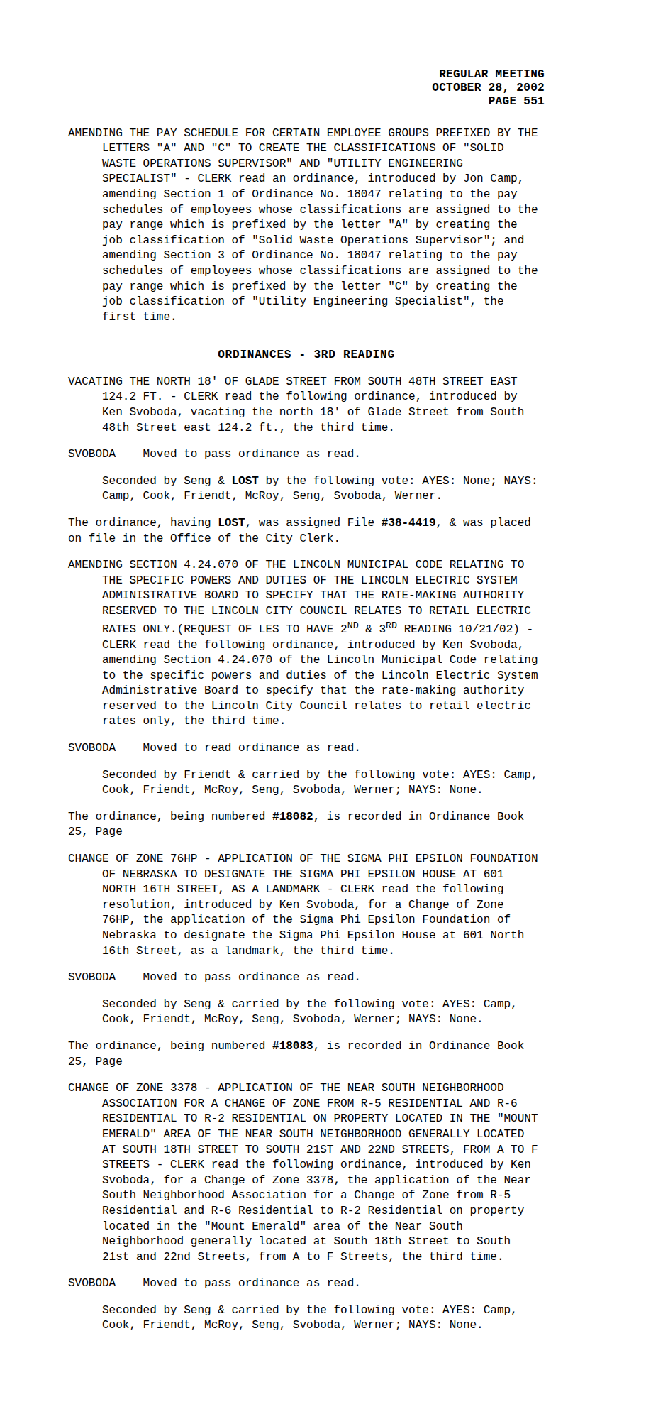REGULAR MEETING
OCTOBER 28, 2002
PAGE 551
AMENDING THE PAY SCHEDULE FOR CERTAIN EMPLOYEE GROUPS PREFIXED BY THE LETTERS "A" AND "C" TO CREATE THE CLASSIFICATIONS OF "SOLID WASTE OPERATIONS SUPERVISOR" AND "UTILITY ENGINEERING SPECIALIST" - CLERK read an ordinance, introduced by Jon Camp, amending Section 1 of Ordinance No. 18047 relating to the pay schedules of employees whose classifications are assigned to the pay range which is prefixed by the letter "A" by creating the job classification of "Solid Waste Operations Supervisor"; and amending Section 3 of Ordinance No. 18047 relating to the pay schedules of employees whose classifications are assigned to the pay range which is prefixed by the letter "C" by creating the job classification of "Utility Engineering Specialist", the first time.
ORDINANCES - 3RD READING
VACATING THE NORTH 18' OF GLADE STREET FROM SOUTH 48TH STREET EAST 124.2 FT. - CLERK read the following ordinance, introduced by Ken Svoboda, vacating the north 18' of Glade Street from South 48th Street east 124.2 ft., the third time.
SVOBODA Moved to pass ordinance as read.
Seconded by Seng & LOST by the following vote: AYES: None; NAYS: Camp, Cook, Friendt, McRoy, Seng, Svoboda, Werner.
The ordinance, having LOST, was assigned File #38-4419, & was placed on file in the Office of the City Clerk.
AMENDING SECTION 4.24.070 OF THE LINCOLN MUNICIPAL CODE RELATING TO THE SPECIFIC POWERS AND DUTIES OF THE LINCOLN ELECTRIC SYSTEM ADMINISTRATIVE BOARD TO SPECIFY THAT THE RATE-MAKING AUTHORITY RESERVED TO THE LINCOLN CITY COUNCIL RELATES TO RETAIL ELECTRIC RATES ONLY.(REQUEST OF LES TO HAVE 2ND & 3RD READING 10/21/02) - CLERK read the following ordinance, introduced by Ken Svoboda, amending Section 4.24.070 of the Lincoln Municipal Code relating to the specific powers and duties of the Lincoln Electric System Administrative Board to specify that the rate-making authority reserved to the Lincoln City Council relates to retail electric rates only, the third time.
SVOBODA Moved to read ordinance as read.
Seconded by Friendt & carried by the following vote: AYES: Camp, Cook, Friendt, McRoy, Seng, Svoboda, Werner; NAYS: None.
The ordinance, being numbered #18082, is recorded in Ordinance Book 25, Page
CHANGE OF ZONE 76HP - APPLICATION OF THE SIGMA PHI EPSILON FOUNDATION OF NEBRASKA TO DESIGNATE THE SIGMA PHI EPSILON HOUSE AT 601 NORTH 16TH STREET, AS A LANDMARK - CLERK read the following resolution, introduced by Ken Svoboda, for a Change of Zone 76HP, the application of the Sigma Phi Epsilon Foundation of Nebraska to designate the Sigma Phi Epsilon House at 601 North 16th Street, as a landmark, the third time.
SVOBODA Moved to pass ordinance as read.
Seconded by Seng & carried by the following vote: AYES: Camp, Cook, Friendt, McRoy, Seng, Svoboda, Werner; NAYS: None.
The ordinance, being numbered #18083, is recorded in Ordinance Book 25, Page
CHANGE OF ZONE 3378 - APPLICATION OF THE NEAR SOUTH NEIGHBORHOOD ASSOCIATION FOR A CHANGE OF ZONE FROM R-5 RESIDENTIAL AND R-6 RESIDENTIAL TO R-2 RESIDENTIAL ON PROPERTY LOCATED IN THE "MOUNT EMERALD" AREA OF THE NEAR SOUTH NEIGHBORHOOD GENERALLY LOCATED AT SOUTH 18TH STREET TO SOUTH 21ST AND 22ND STREETS, FROM A TO F STREETS - CLERK read the following ordinance, introduced by Ken Svoboda, for a Change of Zone 3378, the application of the Near South Neighborhood Association for a Change of Zone from R-5 Residential and R-6 Residential to R-2 Residential on property located in the "Mount Emerald" area of the Near South Neighborhood generally located at South 18th Street to South 21st and 22nd Streets, from A to F Streets, the third time.
SVOBODA Moved to pass ordinance as read.
Seconded by Seng & carried by the following vote: AYES: Camp, Cook, Friendt, McRoy, Seng, Svoboda, Werner; NAYS: None.